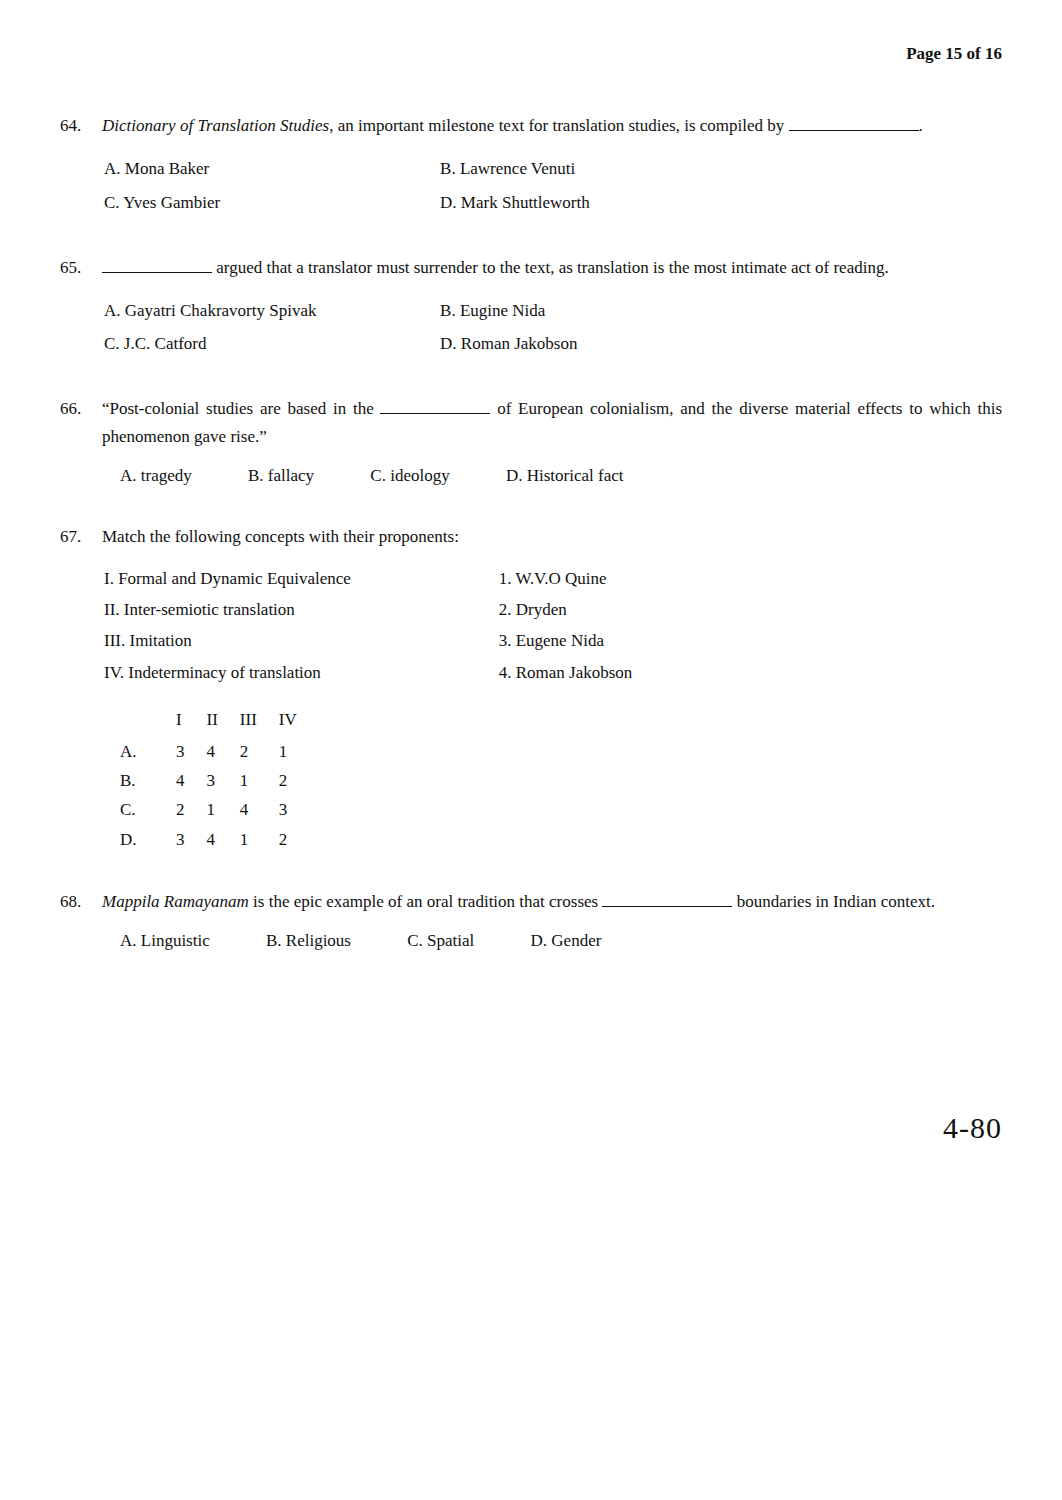Page 15 of 16
64.
Dictionary of Translation Studies, an important milestone text for translation studies, is compiled by .
| A. Mona Baker | B. Lawrence Venuti |
| C. Yves Gambier | D. Mark Shuttleworth |
65.
argued that a translator must surrender to the text, as translation is the most intimate act of reading.
| A. Gayatri Chakravorty Spivak | B. Eugine Nida |
| C. J.C. Catford | D. Roman Jakobson |
66.
“Post-colonial studies are based in the of European colonialism, and the diverse material effects to which this phenomenon gave rise.”
A. tragedy B. fallacy C. ideology D. Historical fact
67.
Match the following concepts with their proponents:
| I. Formal and Dynamic Equivalence | 1. W.V.O Quine |
| II. Inter-semiotic translation | 2. Dryden |
| III. Imitation | 3. Eugene Nida |
| IV. Indeterminacy of translation | 4. Roman Jakobson |
| | I | II | III | IV |
| --- | --- | --- | --- | --- |
| A. | 3 | 4 | 2 | 1 |
| B. | 4 | 3 | 1 | 2 |
| C. | 2 | 1 | 4 | 3 |
| D. | 3 | 4 | 1 | 2 |
68.
Mappila Ramayanam is the epic example of an oral tradition that crosses boundaries in Indian context.
A. Linguistic B. Religious C. Spatial D. Gender
4-80